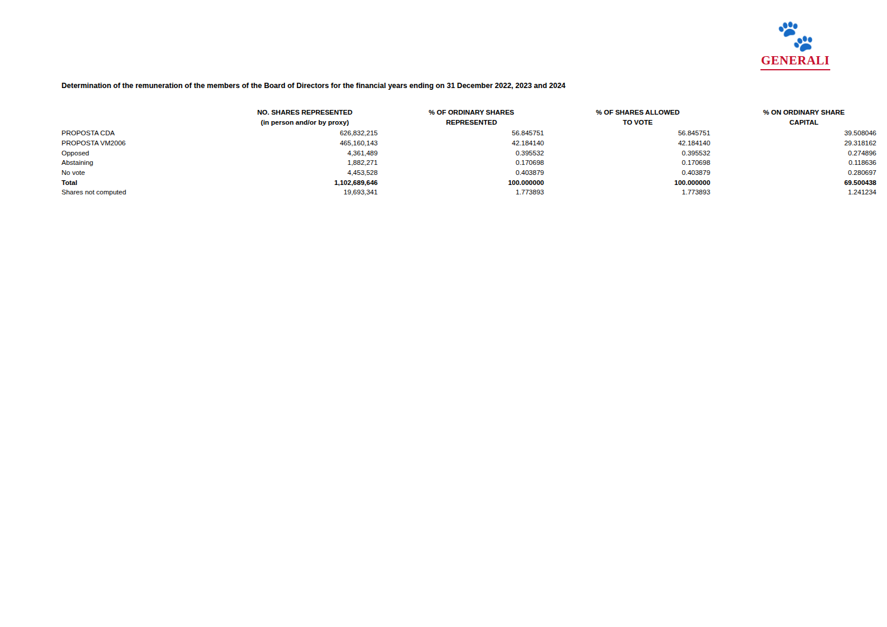🐾
GENERALI
Determination of the remuneration of the members of the Board of Directors for the financial years ending on 31 December 2022, 2023 and 2024
| | NO. SHARES REPRESENTED (in person and/or by proxy) | % OF ORDINARY SHARES REPRESENTED | % OF SHARES ALLOWED TO VOTE | % ON ORDINARY SHARE CAPITAL |
| --- | --- | --- | --- | --- |
| PROPOSTA CDA | 626,832,215 | 56.845751 | 56.845751 | 39.508046 |
| PROPOSTA VM2006 | 465,160,143 | 42.184140 | 42.184140 | 29.318162 |
| Opposed | 4,361,489 | 0.395532 | 0.395532 | 0.274896 |
| Abstaining | 1,882,271 | 0.170698 | 0.170698 | 0.118636 |
| No vote | 4,453,528 | 0.403879 | 0.403879 | 0.280697 |
| Total | 1,102,689,646 | 100.000000 | 100.000000 | 69.500438 |
| Shares not computed | 19,693,341 | 1.773893 | 1.773893 | 1.241234 |